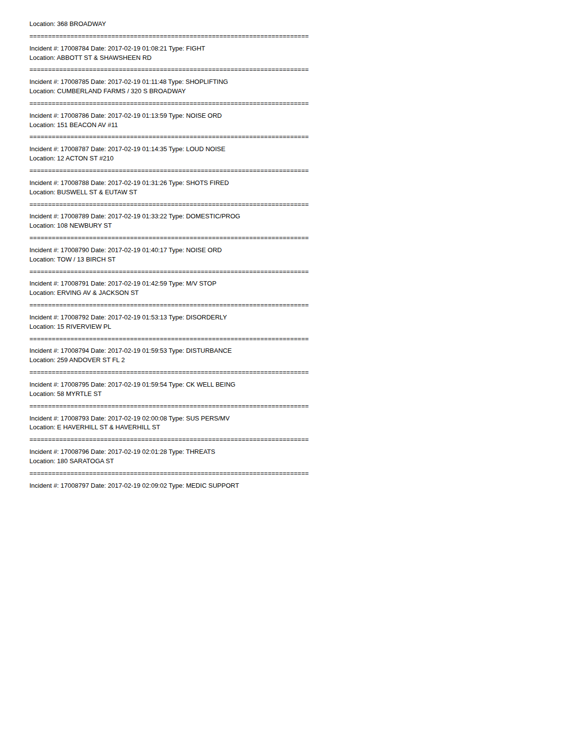Location: 368 BROADWAY
===========================================================================
Incident #: 17008784 Date: 2017-02-19 01:08:21 Type: FIGHT
Location: ABBOTT ST & SHAWSHEEN RD
===========================================================================
Incident #: 17008785 Date: 2017-02-19 01:11:48 Type: SHOPLIFTING
Location: CUMBERLAND FARMS / 320 S BROADWAY
===========================================================================
Incident #: 17008786 Date: 2017-02-19 01:13:59 Type: NOISE ORD
Location: 151 BEACON AV #11
===========================================================================
Incident #: 17008787 Date: 2017-02-19 01:14:35 Type: LOUD NOISE
Location: 12 ACTON ST #210
===========================================================================
Incident #: 17008788 Date: 2017-02-19 01:31:26 Type: SHOTS FIRED
Location: BUSWELL ST & EUTAW ST
===========================================================================
Incident #: 17008789 Date: 2017-02-19 01:33:22 Type: DOMESTIC/PROG
Location: 108 NEWBURY ST
===========================================================================
Incident #: 17008790 Date: 2017-02-19 01:40:17 Type: NOISE ORD
Location: TOW / 13 BIRCH ST
===========================================================================
Incident #: 17008791 Date: 2017-02-19 01:42:59 Type: M/V STOP
Location: ERVING AV & JACKSON ST
===========================================================================
Incident #: 17008792 Date: 2017-02-19 01:53:13 Type: DISORDERLY
Location: 15 RIVERVIEW PL
===========================================================================
Incident #: 17008794 Date: 2017-02-19 01:59:53 Type: DISTURBANCE
Location: 259 ANDOVER ST FL 2
===========================================================================
Incident #: 17008795 Date: 2017-02-19 01:59:54 Type: CK WELL BEING
Location: 58 MYRTLE ST
===========================================================================
Incident #: 17008793 Date: 2017-02-19 02:00:08 Type: SUS PERS/MV
Location: E HAVERHILL ST & HAVERHILL ST
===========================================================================
Incident #: 17008796 Date: 2017-02-19 02:01:28 Type: THREATS
Location: 180 SARATOGA ST
===========================================================================
Incident #: 17008797 Date: 2017-02-19 02:09:02 Type: MEDIC SUPPORT